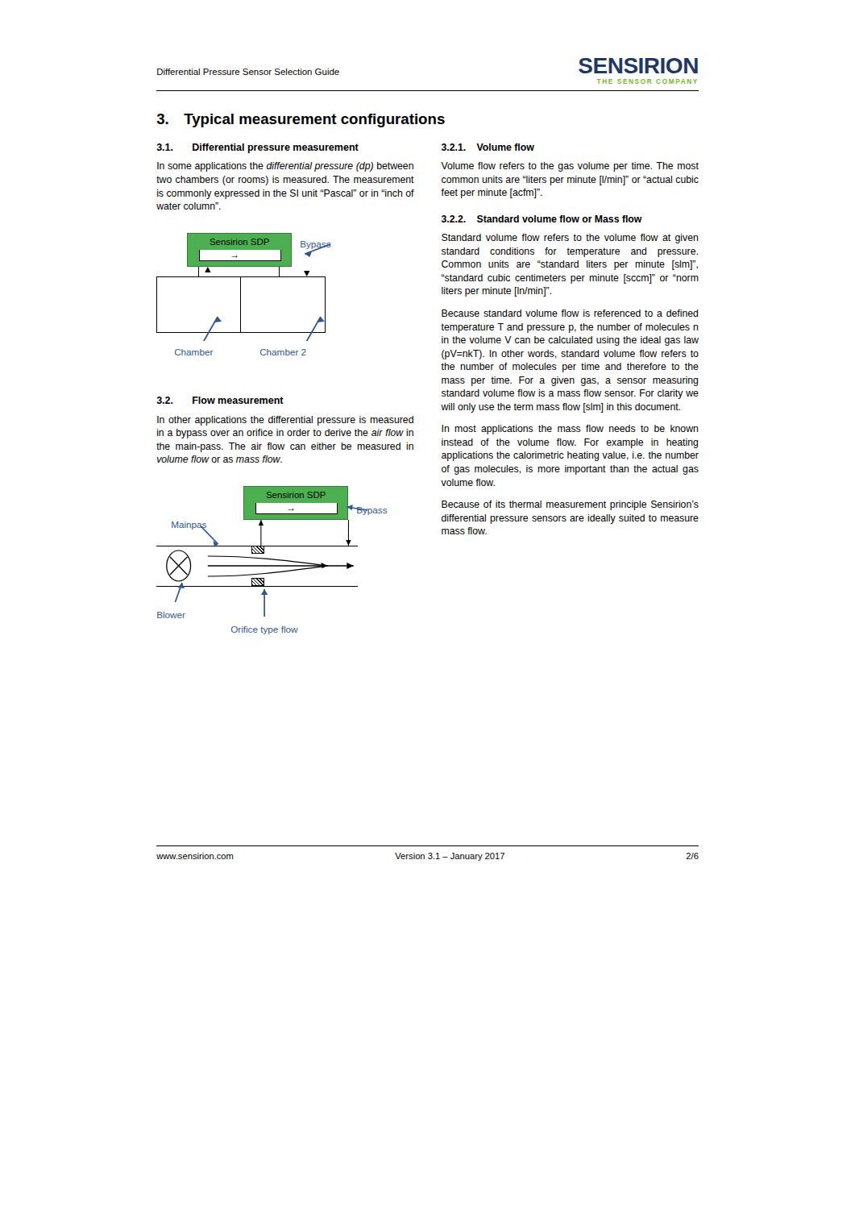Differential Pressure Sensor Selection Guide
SENSIRION
THE SENSOR COMPANY
3. Typical measurement configurations
3.1. Differential pressure measurement
In some applications the differential pressure (dp) between two chambers (or rooms) is measured. The measurement is commonly expressed in the SI unit “Pascal” or in “inch of water column”.
Sensirion SDP
→
Bypass
Chamber
Chamber 2
3.2. Flow measurement
In other applications the differential pressure is measured in a bypass over an orifice in order to derive the air flow in the main-pass. The air flow can either be measured in volume flow or as mass flow.
Sensirion SDP
→
Bypass
Mainpas
Blower
Orifice type flow
3.2.1. Volume flow
Volume flow refers to the gas volume per time. The most common units are “liters per minute [l/min]” or “actual cubic feet per minute [acfm]”.
3.2.2. Standard volume flow or Mass flow
Standard volume flow refers to the volume flow at given standard conditions for temperature and pressure. Common units are “standard liters per minute [slm]”, “standard cubic centimeters per minute [sccm]” or “norm liters per minute [ln/min]”.
Because standard volume flow is referenced to a defined temperature T and pressure p, the number of molecules n in the volume V can be calculated using the ideal gas law (pV=nkT). In other words, standard volume flow refers to the number of molecules per time and therefore to the mass per time. For a given gas, a sensor measuring standard volume flow is a mass flow sensor. For clarity we will only use the term mass flow [slm] in this document.
In most applications the mass flow needs to be known instead of the volume flow. For example in heating applications the calorimetric heating value, i.e. the number of gas molecules, is more important than the actual gas volume flow.
Because of its thermal measurement principle Sensirion’s differential pressure sensors are ideally suited to measure mass flow.
www.sensirion.com
Version 3.1 – January 2017
2/6